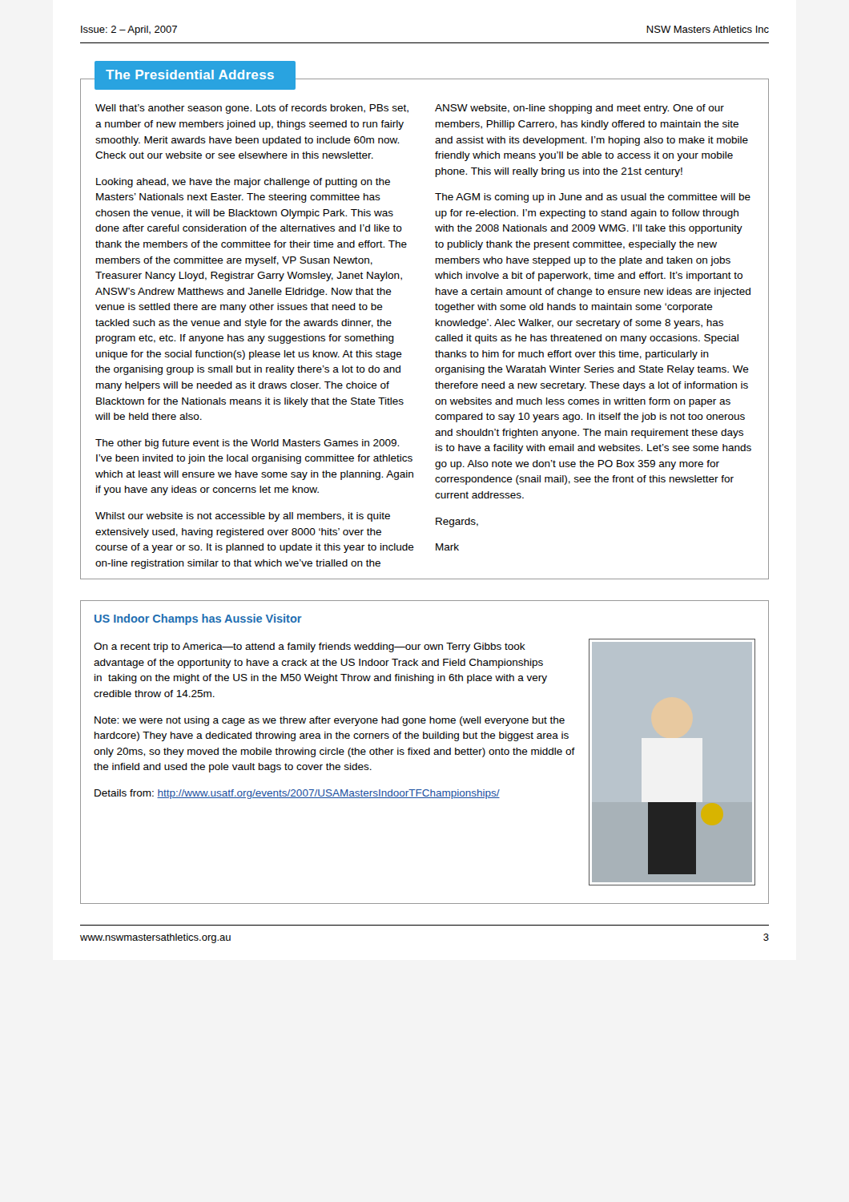Issue: 2 – April, 2007 NSW Masters Athletics Inc
The Presidential Address
Well that’s another season gone. Lots of records broken, PBs set, a number of new members joined up, things seemed to run fairly smoothly. Merit awards have been updated to include 60m now. Check out our website or see elsewhere in this newsletter.
Looking ahead, we have the major challenge of putting on the Masters’ Nationals next Easter. The steering committee has chosen the venue, it will be Blacktown Olympic Park. This was done after careful consideration of the alternatives and I’d like to thank the members of the committee for their time and effort. The members of the committee are myself, VP Susan Newton, Treasurer Nancy Lloyd, Registrar Garry Womsley, Janet Naylon, ANSW’s Andrew Matthews and Janelle Eldridge. Now that the venue is settled there are many other issues that need to be tackled such as the venue and style for the awards dinner, the program etc, etc. If anyone has any suggestions for something unique for the social function(s) please let us know. At this stage the organising group is small but in reality there’s a lot to do and many helpers will be needed as it draws closer. The choice of Blacktown for the Nationals means it is likely that the State Titles will be held there also.
The other big future event is the World Masters Games in 2009. I’ve been invited to join the local organising committee for athletics which at least will ensure we have some say in the planning. Again if you have any ideas or concerns let me know.
Whilst our website is not accessible by all members, it is quite extensively used, having registered over 8000 ‘hits’ over the course of a year or so. It is planned to update it this year to include on-line registration similar to that which we’ve trialled on the ANSW website, on-line shopping and meet entry. One of our members, Phillip Carrero, has kindly offered to maintain the site and assist with its development. I’m hoping also to make it mobile friendly which means you’ll be able to access it on your mobile phone. This will really bring us into the 21st century!
The AGM is coming up in June and as usual the committee will be up for re-election. I’m expecting to stand again to follow through with the 2008 Nationals and 2009 WMG. I’ll take this opportunity to publicly thank the present committee, especially the new members who have stepped up to the plate and taken on jobs which involve a bit of paperwork, time and effort. It’s important to have a certain amount of change to ensure new ideas are injected together with some old hands to maintain some ‘corporate knowledge’. Alec Walker, our secretary of some 8 years, has called it quits as he has threatened on many occasions. Special thanks to him for much effort over this time, particularly in organising the Waratah Winter Series and State Relay teams. We therefore need a new secretary. These days a lot of information is on websites and much less comes in written form on paper as compared to say 10 years ago. In itself the job is not too onerous and shouldn’t frighten anyone. The main requirement these days is to have a facility with email and websites. Let’s see some hands go up. Also note we don’t use the PO Box 359 any more for correspondence (snail mail), see the front of this newsletter for current addresses.
Regards,
Mark
US Indoor Champs has Aussie Visitor
On a recent trip to America—to attend a family friends wedding—our own Terry Gibbs took advantage of the opportunity to have a crack at the US Indoor Track and Field Championships in taking on the might of the US in the M50 Weight Throw and finishing in 6th place with a very credible throw of 14.25m.
Note: we were not using a cage as we threw after everyone had gone home (well everyone but the hardcore) They have a dedicated throwing area in the corners of the building but the biggest area is only 20ms, so they moved the mobile throwing circle (the other is fixed and better) onto the middle of the infield and used the pole vault bags to cover the sides.
Details from: http://www.usatf.org/events/2007/USAMastersIndoorTFChampionships/
www.nswmastersathletics.org.au 3